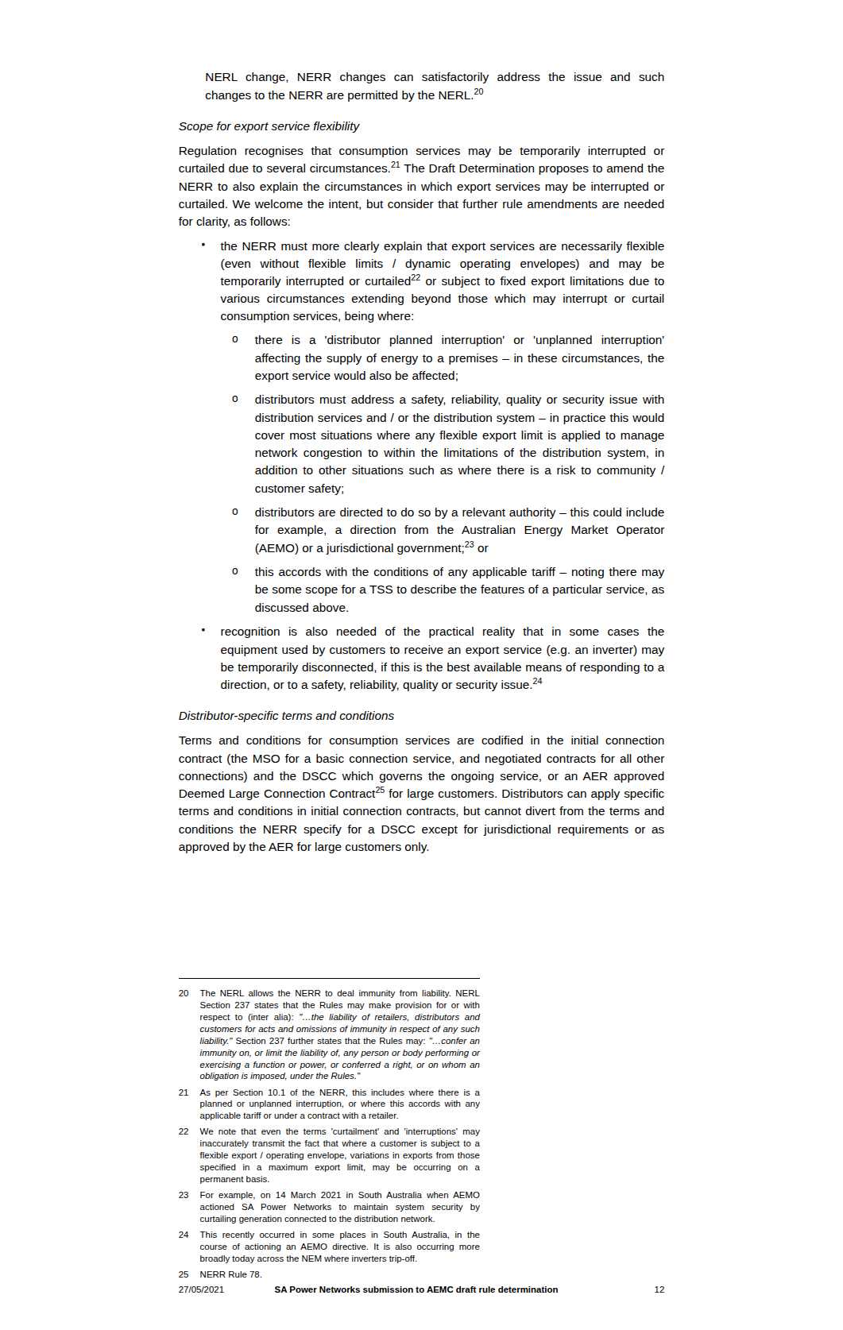NERL change, NERR changes can satisfactorily address the issue and such changes to the NERR are permitted by the NERL.20
Scope for export service flexibility
Regulation recognises that consumption services may be temporarily interrupted or curtailed due to several circumstances.21 The Draft Determination proposes to amend the NERR to also explain the circumstances in which export services may be interrupted or curtailed. We welcome the intent, but consider that further rule amendments are needed for clarity, as follows:
the NERR must more clearly explain that export services are necessarily flexible (even without flexible limits / dynamic operating envelopes) and may be temporarily interrupted or curtailed22 or subject to fixed export limitations due to various circumstances extending beyond those which may interrupt or curtail consumption services, being where:
there is a 'distributor planned interruption' or 'unplanned interruption' affecting the supply of energy to a premises – in these circumstances, the export service would also be affected;
distributors must address a safety, reliability, quality or security issue with distribution services and / or the distribution system – in practice this would cover most situations where any flexible export limit is applied to manage network congestion to within the limitations of the distribution system, in addition to other situations such as where there is a risk to community / customer safety;
distributors are directed to do so by a relevant authority – this could include for example, a direction from the Australian Energy Market Operator (AEMO) or a jurisdictional government;23 or
this accords with the conditions of any applicable tariff – noting there may be some scope for a TSS to describe the features of a particular service, as discussed above.
recognition is also needed of the practical reality that in some cases the equipment used by customers to receive an export service (e.g. an inverter) may be temporarily disconnected, if this is the best available means of responding to a direction, or to a safety, reliability, quality or security issue.24
Distributor-specific terms and conditions
Terms and conditions for consumption services are codified in the initial connection contract (the MSO for a basic connection service, and negotiated contracts for all other connections) and the DSCC which governs the ongoing service, or an AER approved Deemed Large Connection Contract25 for large customers. Distributors can apply specific terms and conditions in initial connection contracts, but cannot divert from the terms and conditions the NERR specify for a DSCC except for jurisdictional requirements or as approved by the AER for large customers only.
20
The NERL allows the NERR to deal immunity from liability. NERL Section 237 states that the Rules may make provision for or with respect to (inter alia): "…the liability of retailers, distributors and customers for acts and omissions of immunity in respect of any such liability." Section 237 further states that the Rules may: "…confer an immunity on, or limit the liability of, any person or body performing or exercising a function or power, or conferred a right, or on whom an obligation is imposed, under the Rules."
21
As per Section 10.1 of the NERR, this includes where there is a planned or unplanned interruption, or where this accords with any applicable tariff or under a contract with a retailer.
22
We note that even the terms 'curtailment' and 'interruptions' may inaccurately transmit the fact that where a customer is subject to a flexible export / operating envelope, variations in exports from those specified in a maximum export limit, may be occurring on a permanent basis.
23
For example, on 14 March 2021 in South Australia when AEMO actioned SA Power Networks to maintain system security by curtailing generation connected to the distribution network.
24
This recently occurred in some places in South Australia, in the course of actioning an AEMO directive. It is also occurring more broadly today across the NEM where inverters trip-off.
25
NERR Rule 78.
27/05/2021
SA Power Networks submission to AEMC draft rule determination
12